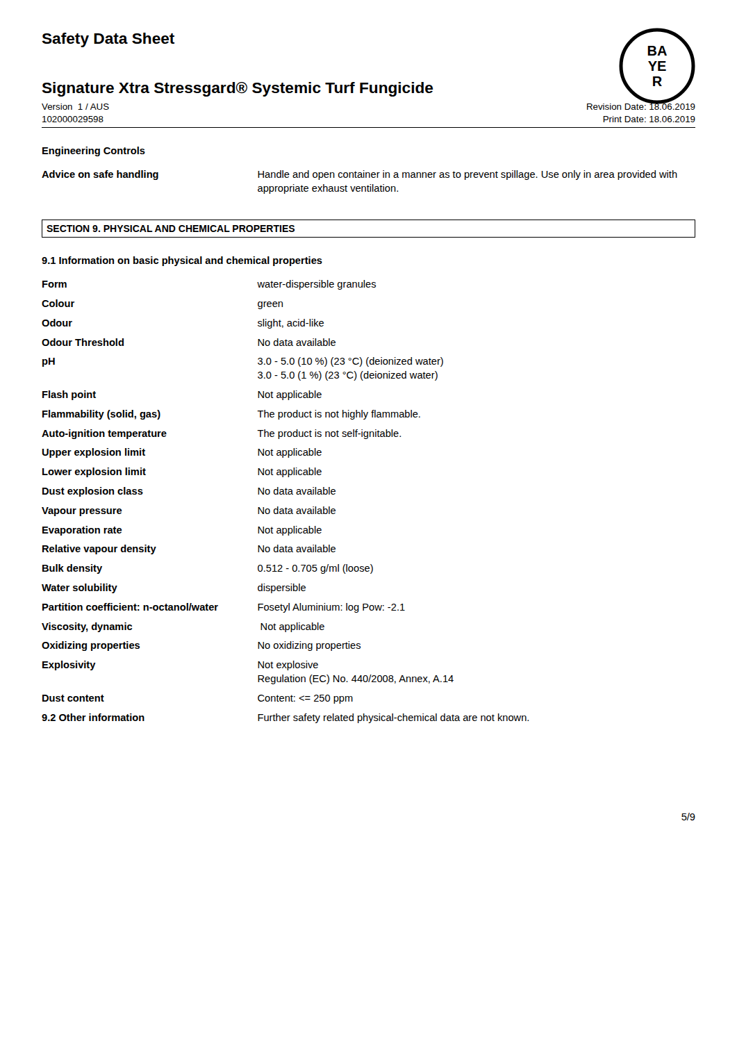Safety Data Sheet
BA YE R
Signature Xtra Stressgard® Systemic Turf Fungicide
Version 1 / AUS
102000029598
Revision Date: 18.06.2019
Print Date: 18.06.2019
Engineering Controls
| Advice on safe handling | Handle and open container in a manner as to prevent spillage. Use only in area provided with appropriate exhaust ventilation. |
SECTION 9. PHYSICAL AND CHEMICAL PROPERTIES
9.1 Information on basic physical and chemical properties
| Form | water-dispersible granules |
| Colour | green |
| Odour | slight, acid-like |
| Odour Threshold | No data available |
| pH | 3.0 - 5.0 (10 %) (23 °C) (deionized water) 3.0 - 5.0 (1 %) (23 °C) (deionized water) |
| Flash point | Not applicable |
| Flammability (solid, gas) | The product is not highly flammable. |
| Auto-ignition temperature | The product is not self-ignitable. |
| Upper explosion limit | Not applicable |
| Lower explosion limit | Not applicable |
| Dust explosion class | No data available |
| Vapour pressure | No data available |
| Evaporation rate | Not applicable |
| Relative vapour density | No data available |
| Bulk density | 0.512 - 0.705 g/ml (loose) |
| Water solubility | dispersible |
| Partition coefficient: n-octanol/water | Fosetyl Aluminium: log Pow: -2.1 |
| Viscosity, dynamic | Not applicable |
| Oxidizing properties | No oxidizing properties |
| Explosivity | Not explosive Regulation (EC) No. 440/2008, Annex, A.14 |
| Dust content | Content: <= 250 ppm |
| 9.2 Other information | Further safety related physical-chemical data are not known. |
5/9